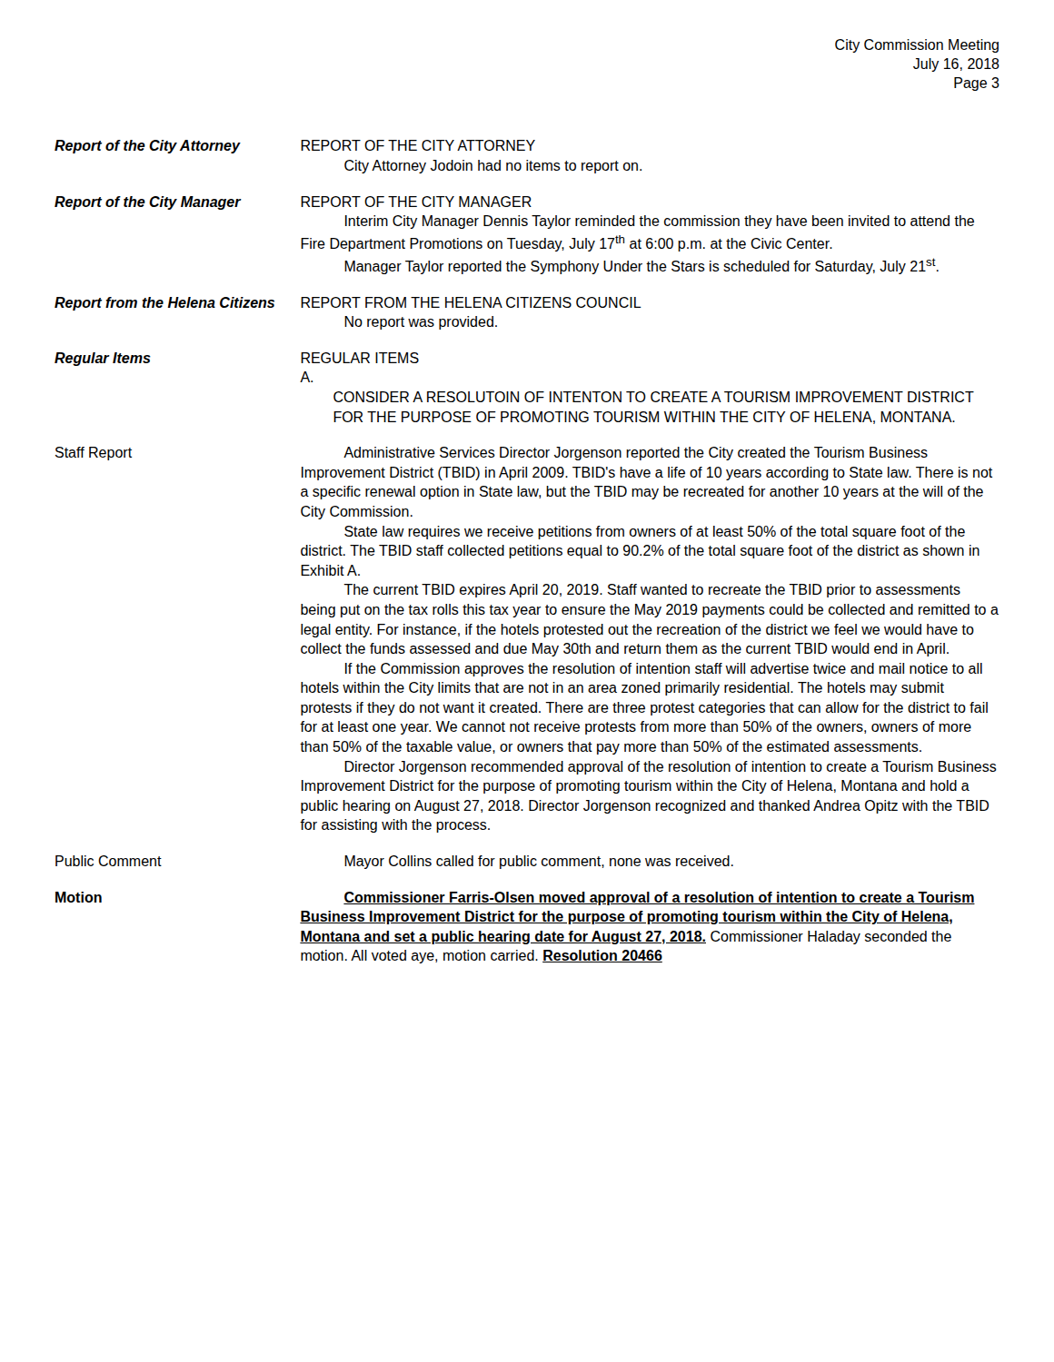City Commission Meeting
July 16, 2018
Page 3
| Report of the City Attorney | REPORT OF THE CITY ATTORNEY City Attorney Jodoin had no items to report on. |
| Report of the City Manager | REPORT OF THE CITY MANAGER Interim City Manager Dennis Taylor reminded the commission they have been invited to attend the Fire Department Promotions on Tuesday, July 17 th at 6:00 p.m. at the Civic Center. Manager Taylor reported the Symphony Under the Stars is scheduled for Saturday, July 21 st . |
| Report from the Helena Citizens | REPORT FROM THE HELENA CITIZENS COUNCIL No report was provided. |
| Regular Items | REGULAR ITEMS A. CONSIDER A RESOLUTOIN OF INTENTON TO CREATE A TOURISM IMPROVEMENT DISTRICT FOR THE PURPOSE OF PROMOTING TOURISM WITHIN THE CITY OF HELENA, MONTANA. |
| Staff Report | Administrative Services Director Jorgenson reported the City created the Tourism Business Improvement District (TBID) in April 2009. TBID's have a life of 10 years according to State law. There is not a specific renewal option in State law, but the TBID may be recreated for another 10 years at the will of the City Commission. State law requires we receive petitions from owners of at least 50% of the total square foot of the district. The TBID staff collected petitions equal to 90.2% of the total square foot of the district as shown in Exhibit A. The current TBID expires April 20, 2019. Staff wanted to recreate the TBID prior to assessments being put on the tax rolls this tax year to ensure the May 2019 payments could be collected and remitted to a legal entity. For instance, if the hotels protested out the recreation of the district we feel we would have to collect the funds assessed and due May 30th and return them as the current TBID would end in April. If the Commission approves the resolution of intention staff will advertise twice and mail notice to all hotels within the City limits that are not in an area zoned primarily residential. The hotels may submit protests if they do not want it created. There are three protest categories that can allow for the district to fail for at least one year. We cannot not receive protests from more than 50% of the owners, owners of more than 50% of the taxable value, or owners that pay more than 50% of the estimated assessments. Director Jorgenson recommended approval of the resolution of intention to create a Tourism Business Improvement District for the purpose of promoting tourism within the City of Helena, Montana and hold a public hearing on August 27, 2018. Director Jorgenson recognized and thanked Andrea Opitz with the TBID for assisting with the process. |
| Public Comment | Mayor Collins called for public comment, none was received. |
| Motion | Commissioner Farris-Olsen moved approval of a resolution of intention to create a Tourism Business Improvement District for the purpose of promoting tourism within the City of Helena, Montana and set a public hearing date for August 27, 2018. Commissioner Haladay seconded the motion. All voted aye, motion carried. Resolution 20466 |